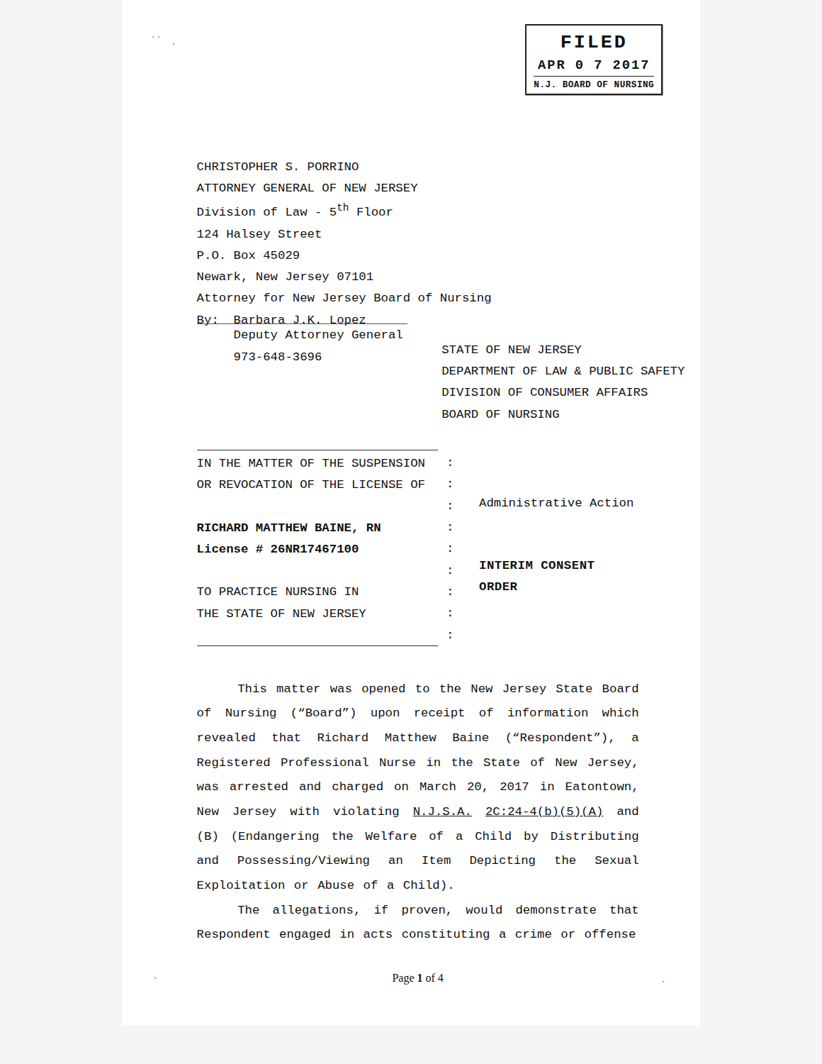··
·
·
·
FILED
APR 0 7 2017
N.J. BOARD OF NURSING
CHRISTOPHER S. PORRINO ATTORNEY GENERAL OF NEW JERSEY Division of Law - 5th Floor 124 Halsey Street P.O. Box 45029 Newark, New Jersey 07101 Attorney for New Jersey Board of Nursing By: Barbara J.K. Lopez Deputy Attorney General 973-648-3696
STATE OF NEW JERSEY DEPARTMENT OF LAW & PUBLIC SAFETY DIVISION OF CONSUMER AFFAIRS BOARD OF NURSING
| IN THE MATTER OF THE SUSPENSION OR REVOCATION OF THE LICENSE OF RICHARD MATTHEW BAINE, RN License # 26NR17467100 TO PRACTICE NURSING IN THE STATE OF NEW JERSEY | : : : : : : : : : | Administrative Action INTERIM CONSENT ORDER |
This matter was opened to the New Jersey State Board of Nursing (“Board”) upon receipt of information which revealed that Richard Matthew Baine (“Respondent”), a Registered Professional Nurse in the State of New Jersey, was arrested and charged on March 20, 2017 in Eatontown, New Jersey with violating N.J.S.A. 2C:24-4(b)(5)(A) and (B) (Endangering the Welfare of a Child by Distributing and Possessing/Viewing an Item Depicting the Sexual Exploitation or Abuse of a Child).
The allegations, if proven, would demonstrate that Respondent engaged in acts constituting a crime or offense
Page 1 of 4